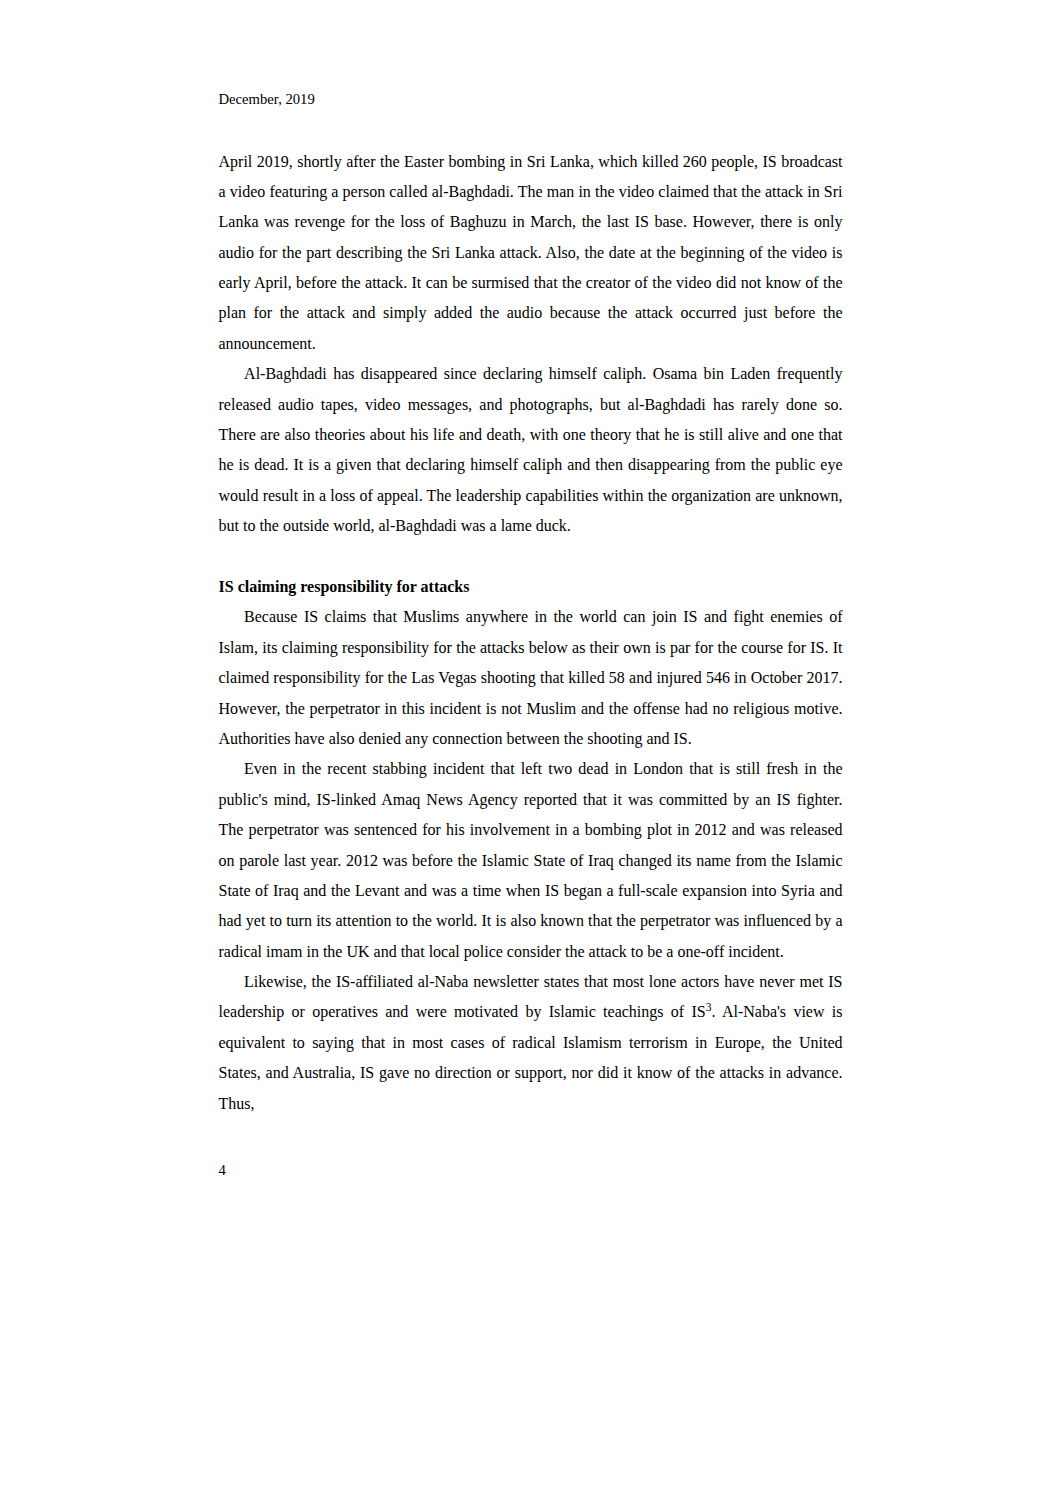December, 2019
April 2019, shortly after the Easter bombing in Sri Lanka, which killed 260 people, IS broadcast a video featuring a person called al-Baghdadi. The man in the video claimed that the attack in Sri Lanka was revenge for the loss of Baghuzu in March, the last IS base. However, there is only audio for the part describing the Sri Lanka attack. Also, the date at the beginning of the video is early April, before the attack. It can be surmised that the creator of the video did not know of the plan for the attack and simply added the audio because the attack occurred just before the announcement.
Al-Baghdadi has disappeared since declaring himself caliph. Osama bin Laden frequently released audio tapes, video messages, and photographs, but al-Baghdadi has rarely done so. There are also theories about his life and death, with one theory that he is still alive and one that he is dead. It is a given that declaring himself caliph and then disappearing from the public eye would result in a loss of appeal. The leadership capabilities within the organization are unknown, but to the outside world, al-Baghdadi was a lame duck.
IS claiming responsibility for attacks
Because IS claims that Muslims anywhere in the world can join IS and fight enemies of Islam, its claiming responsibility for the attacks below as their own is par for the course for IS. It claimed responsibility for the Las Vegas shooting that killed 58 and injured 546 in October 2017. However, the perpetrator in this incident is not Muslim and the offense had no religious motive. Authorities have also denied any connection between the shooting and IS.
Even in the recent stabbing incident that left two dead in London that is still fresh in the public's mind, IS-linked Amaq News Agency reported that it was committed by an IS fighter. The perpetrator was sentenced for his involvement in a bombing plot in 2012 and was released on parole last year. 2012 was before the Islamic State of Iraq changed its name from the Islamic State of Iraq and the Levant and was a time when IS began a full-scale expansion into Syria and had yet to turn its attention to the world. It is also known that the perpetrator was influenced by a radical imam in the UK and that local police consider the attack to be a one-off incident.
Likewise, the IS-affiliated al-Naba newsletter states that most lone actors have never met IS leadership or operatives and were motivated by Islamic teachings of IS3. Al-Naba's view is equivalent to saying that in most cases of radical Islamism terrorism in Europe, the United States, and Australia, IS gave no direction or support, nor did it know of the attacks in advance. Thus,
4